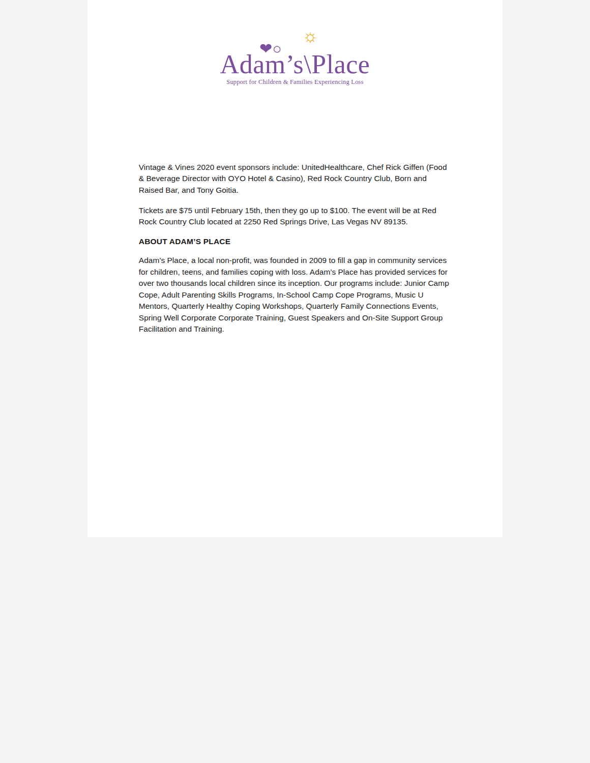☼ ❤○ Adam’s\Place Support for Children & Families Experiencing Loss
Vintage & Vines 2020 event sponsors include: UnitedHealthcare, Chef Rick Giffen (Food & Beverage Director with OYO Hotel & Casino), Red Rock Country Club, Born and Raised Bar, and Tony Goitia.
Tickets are $75 until February 15th, then they go up to $100. The event will be at Red Rock Country Club located at 2250 Red Springs Drive, Las Vegas NV 89135.
ABOUT ADAM’S PLACE
Adam’s Place, a local non-profit, was founded in 2009 to fill a gap in community services for children, teens, and families coping with loss. Adam’s Place has provided services for over two thousands local children since its inception. Our programs include: Junior Camp Cope, Adult Parenting Skills Programs, In-School Camp Cope Programs, Music U Mentors, Quarterly Healthy Coping Workshops, Quarterly Family Connections Events, Spring Well Corporate Corporate Training, Guest Speakers and On-Site Support Group Facilitation and Training.